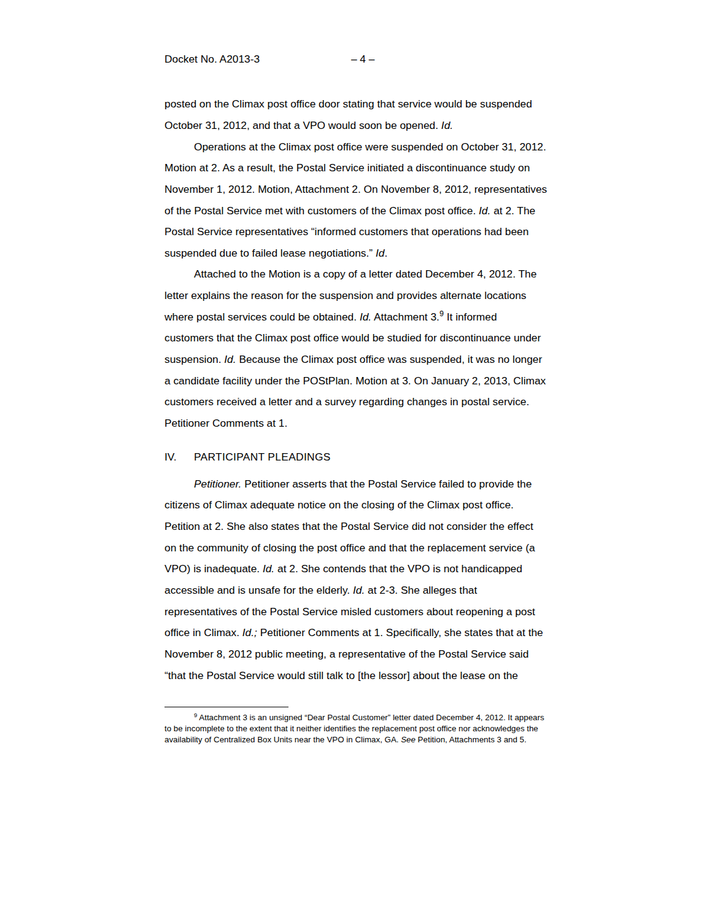Docket No. A2013-3 – 4 –
posted on the Climax post office door stating that service would be suspended October 31, 2012, and that a VPO would soon be opened. Id.
Operations at the Climax post office were suspended on October 31, 2012. Motion at 2. As a result, the Postal Service initiated a discontinuance study on November 1, 2012. Motion, Attachment 2. On November 8, 2012, representatives of the Postal Service met with customers of the Climax post office. Id. at 2. The Postal Service representatives “informed customers that operations had been suspended due to failed lease negotiations.” Id.
Attached to the Motion is a copy of a letter dated December 4, 2012. The letter explains the reason for the suspension and provides alternate locations where postal services could be obtained. Id. Attachment 3.9 It informed customers that the Climax post office would be studied for discontinuance under suspension. Id. Because the Climax post office was suspended, it was no longer a candidate facility under the POStPlan. Motion at 3. On January 2, 2013, Climax customers received a letter and a survey regarding changes in postal service. Petitioner Comments at 1.
IV. PARTICIPANT PLEADINGS
Petitioner. Petitioner asserts that the Postal Service failed to provide the citizens of Climax adequate notice on the closing of the Climax post office. Petition at 2. She also states that the Postal Service did not consider the effect on the community of closing the post office and that the replacement service (a VPO) is inadequate. Id. at 2. She contends that the VPO is not handicapped accessible and is unsafe for the elderly. Id. at 2-3. She alleges that representatives of the Postal Service misled customers about reopening a post office in Climax. Id.; Petitioner Comments at 1. Specifically, she states that at the November 8, 2012 public meeting, a representative of the Postal Service said “that the Postal Service would still talk to [the lessor] about the lease on the
9 Attachment 3 is an unsigned “Dear Postal Customer” letter dated December 4, 2012. It appears to be incomplete to the extent that it neither identifies the replacement post office nor acknowledges the availability of Centralized Box Units near the VPO in Climax, GA. See Petition, Attachments 3 and 5.